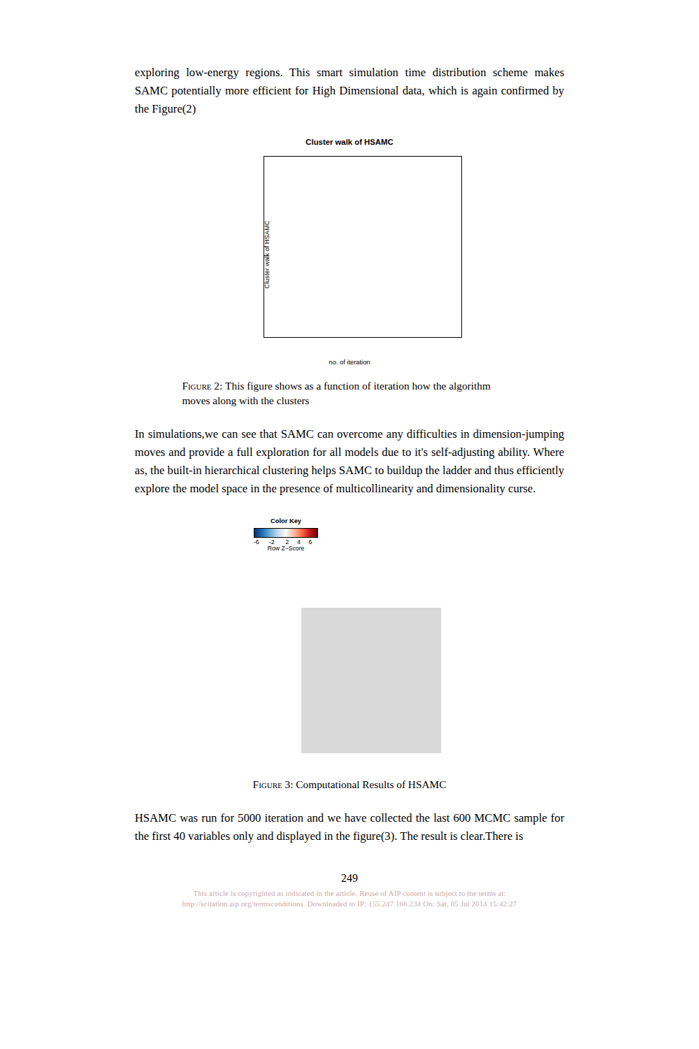exploring low-energy regions. This smart simulation time distribution scheme makes SAMC potentially more efficient for High Dimensional data, which is again confirmed by the Figure(2)
Cluster walk of HSAMC
Cluster walk of HSAMC
no. of iteration
Figure 2: This figure shows as a function of iteration how the algorithm moves along with the clusters
In simulations,we can see that SAMC can overcome any difficulties in dimension-jumping moves and provide a full exploration for all models due to it's self-adjusting ability. Where as, the built-in hierarchical clustering helps SAMC to buildup the ladder and thus efficiently explore the model space in the presence of multicollinearity and dimensionality curse.
Color Key
-6 -2 2 4 6
Row Z−Score
Figure 3: Computational Results of HSAMC
HSAMC was run for 5000 iteration and we have collected the last 600 MCMC sample for the first 40 variables only and displayed in the figure(3). The result is clear.There is
249
This article is copyrighted as indicated in the article. Reuse of AIP content is subject to the terms at:
http://scitation.aip.org/termsconditions. Downloaded to IP: 155.247.166.234 On: Sat, 05 Jul 2014 15:42:27